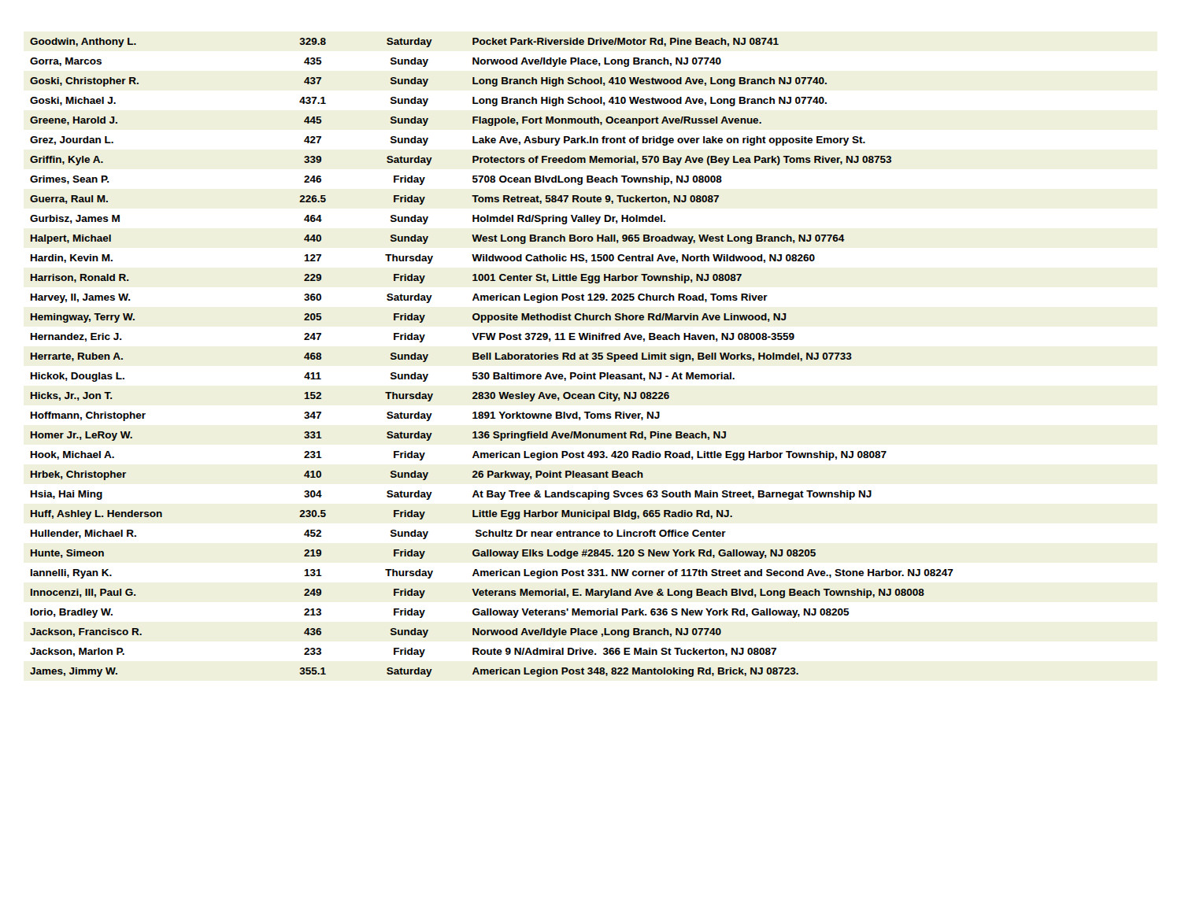| Goodwin, Anthony L. | 329.8 | Saturday | Pocket Park-Riverside Drive/Motor Rd, Pine Beach, NJ 08741 |
| Gorra, Marcos | 435 | Sunday | Norwood Ave/Idyle Place, Long Branch, NJ 07740 |
| Goski, Christopher R. | 437 | Sunday | Long Branch High School, 410 Westwood Ave, Long Branch NJ 07740. |
| Goski, Michael J. | 437.1 | Sunday | Long Branch High School, 410 Westwood Ave, Long Branch NJ 07740. |
| Greene, Harold J. | 445 | Sunday | Flagpole, Fort Monmouth, Oceanport Ave/Russel Avenue. |
| Grez, Jourdan L. | 427 | Sunday | Lake Ave, Asbury Park.In front of bridge over lake on right opposite Emory St. |
| Griffin, Kyle A. | 339 | Saturday | Protectors of Freedom Memorial, 570 Bay Ave (Bey Lea Park) Toms River, NJ 08753 |
| Grimes, Sean P. | 246 | Friday | 5708 Ocean BlvdLong Beach Township, NJ 08008 |
| Guerra, Raul M. | 226.5 | Friday | Toms Retreat, 5847 Route 9, Tuckerton, NJ 08087 |
| Gurbisz, James M | 464 | Sunday | Holmdel Rd/Spring Valley Dr, Holmdel. |
| Halpert, Michael | 440 | Sunday | West Long Branch Boro Hall, 965 Broadway, West Long Branch, NJ 07764 |
| Hardin, Kevin M. | 127 | Thursday | Wildwood Catholic HS, 1500 Central Ave, North Wildwood, NJ 08260 |
| Harrison, Ronald R. | 229 | Friday | 1001 Center St, Little Egg Harbor Township, NJ 08087 |
| Harvey, II, James W. | 360 | Saturday | American Legion Post 129. 2025 Church Road, Toms River |
| Hemingway, Terry W. | 205 | Friday | Opposite Methodist Church Shore Rd/Marvin Ave Linwood, NJ |
| Hernandez, Eric J. | 247 | Friday | VFW Post 3729, 11 E Winifred Ave, Beach Haven, NJ 08008-3559 |
| Herrarte, Ruben A. | 468 | Sunday | Bell Laboratories Rd at 35 Speed Limit sign, Bell Works, Holmdel, NJ 07733 |
| Hickok, Douglas L. | 411 | Sunday | 530 Baltimore Ave, Point Pleasant, NJ - At Memorial. |
| Hicks, Jr., Jon T. | 152 | Thursday | 2830 Wesley Ave, Ocean City, NJ 08226 |
| Hoffmann, Christopher | 347 | Saturday | 1891 Yorktowne Blvd, Toms River, NJ |
| Homer Jr., LeRoy W. | 331 | Saturday | 136 Springfield Ave/Monument Rd, Pine Beach, NJ |
| Hook, Michael A. | 231 | Friday | American Legion Post 493. 420 Radio Road, Little Egg Harbor Township, NJ 08087 |
| Hrbek, Christopher | 410 | Sunday | 26 Parkway, Point Pleasant Beach |
| Hsia, Hai Ming | 304 | Saturday | At Bay Tree & Landscaping Svces 63 South Main Street, Barnegat Township NJ |
| Huff, Ashley L. Henderson | 230.5 | Friday | Little Egg Harbor Municipal Bldg, 665 Radio Rd, NJ. |
| Hullender, Michael R. | 452 | Sunday | Schultz Dr near entrance to Lincroft Office Center |
| Hunte, Simeon | 219 | Friday | Galloway Elks Lodge #2845. 120 S New York Rd, Galloway, NJ 08205 |
| Iannelli, Ryan K. | 131 | Thursday | American Legion Post 331. NW corner of 117th Street and Second Ave., Stone Harbor. NJ 08247 |
| Innocenzi, III, Paul G. | 249 | Friday | Veterans Memorial, E. Maryland Ave & Long Beach Blvd, Long Beach Township, NJ 08008 |
| Iorio, Bradley W. | 213 | Friday | Galloway Veterans' Memorial Park. 636 S New York Rd, Galloway, NJ 08205 |
| Jackson, Francisco R. | 436 | Sunday | Norwood Ave/Idyle Place ,Long Branch, NJ 07740 |
| Jackson, Marlon P. | 233 | Friday | Route 9 N/Admiral Drive. 366 E Main St Tuckerton, NJ 08087 |
| James, Jimmy W. | 355.1 | Saturday | American Legion Post 348, 822 Mantoloking Rd, Brick, NJ 08723. |